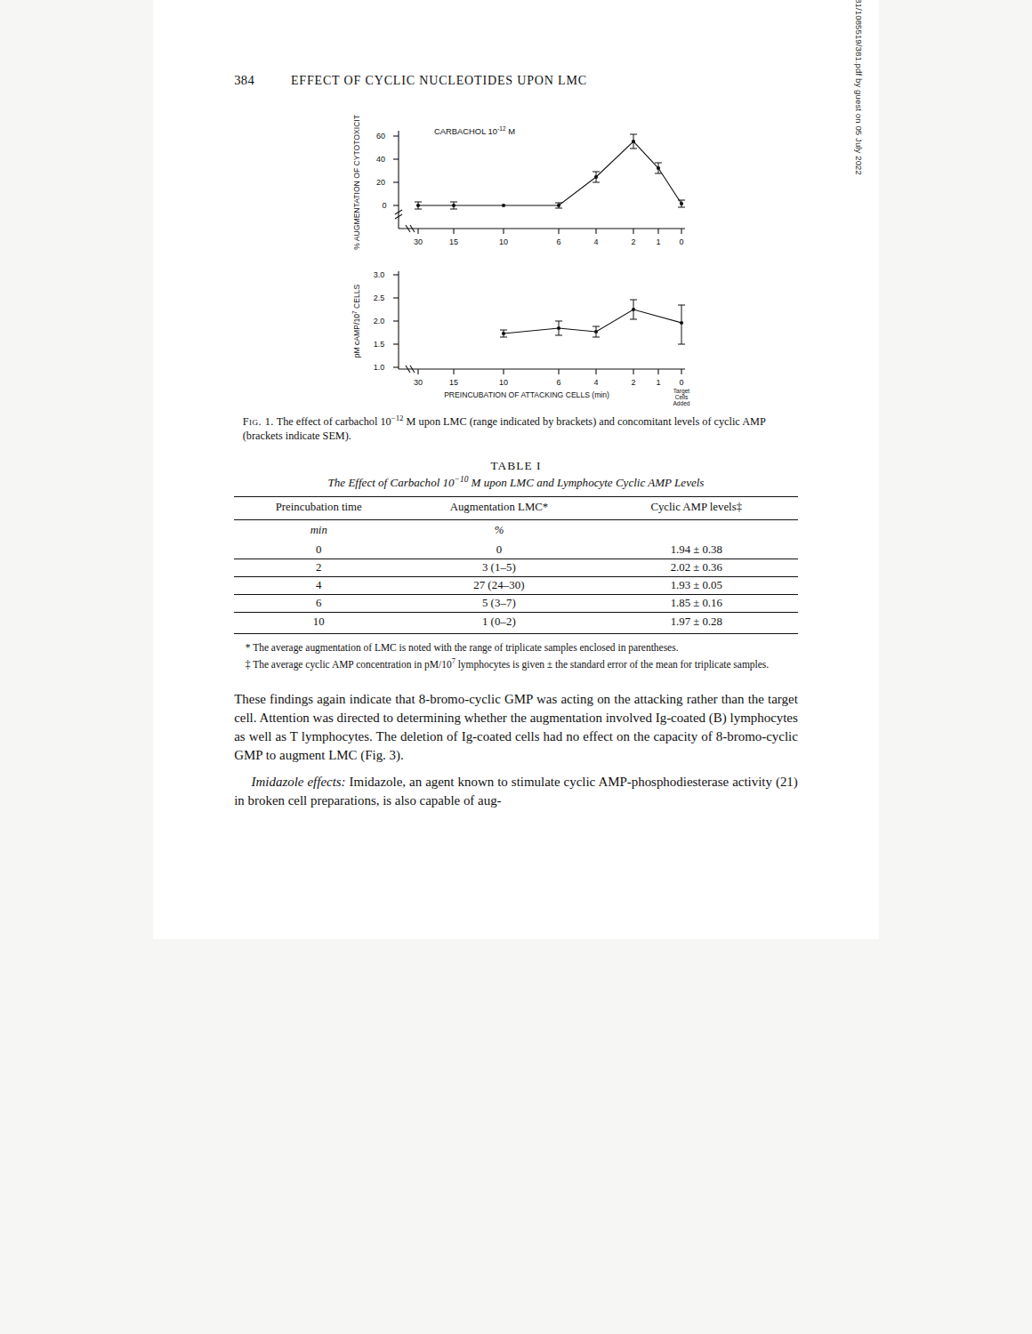384
Effect of cyclic nucleotides upon LMC
Downloaded from http://rup.silverchair.com/jem/article-pdf/138/2/381/1085519/381.pdf by guest on 05 July 2022
60 40 20 0 % AUGMENTATION OF CYTOTOXICITY 30 15 10 6 4 2 1 0 CARBACHOL 10-12 M 3.0 2.5 2.0 1.5 1.0 pM cAMP/107 CELLS 30 15 10 6 4 2 1 0 PREINCUBATION OF ATTACKING CELLS (min) Target Cells Added
Fig. 1. The effect of carbachol 10−12 M upon LMC (range indicated by brackets) and concomitant levels of cyclic AMP (brackets indicate SEM).
TABLE I
The Effect of Carbachol 10−10 M upon LMC and Lymphocyte Cyclic AMP Levels
| Preincubation time | Augmentation LMC* | Cyclic AMP levels‡ |
| --- | --- | --- |
| min | % | |
| 0 | 0 | 1.94 ± 0.38 |
| 2 | 3 (1–5) | 2.02 ± 0.36 |
| 4 | 27 (24–30) | 1.93 ± 0.05 |
| 6 | 5 (3–7) | 1.85 ± 0.16 |
| 10 | 1 (0–2) | 1.97 ± 0.28 |
* The average augmentation of LMC is noted with the range of triplicate samples enclosed in parentheses.
‡ The average cyclic AMP concentration in pM/107 lymphocytes is given ± the standard error of the mean for triplicate samples.
These findings again indicate that 8-bromo-cyclic GMP was acting on the attacking rather than the target cell. Attention was directed to determining whether the augmentation involved Ig-coated (B) lymphocytes as well as T lymphocytes. The deletion of Ig-coated cells had no effect on the capacity of 8-bromo-cyclic GMP to augment LMC (Fig. 3).
Imidazole effects: Imidazole, an agent known to stimulate cyclic AMP-phosphodiesterase activity (21) in broken cell preparations, is also capable of aug-